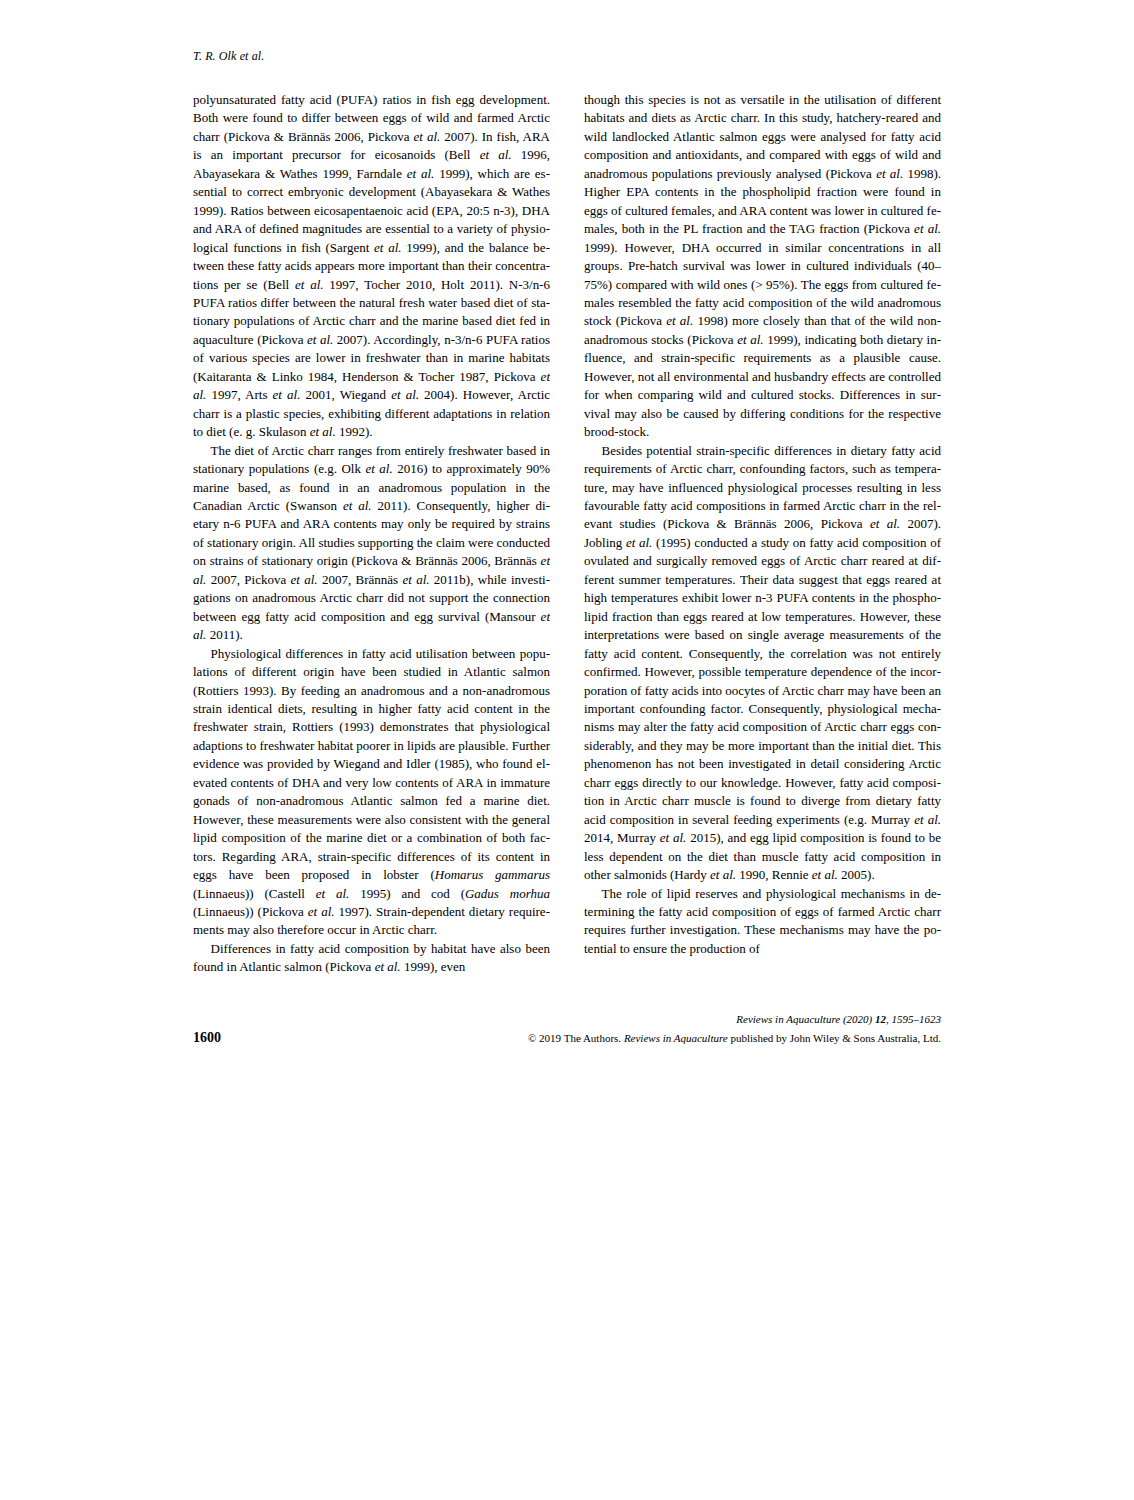T. R. Olk et al.
polyunsaturated fatty acid (PUFA) ratios in fish egg development. Both were found to differ between eggs of wild and farmed Arctic charr (Pickova & Brännäs 2006, Pickova et al. 2007). In fish, ARA is an important precursor for eicosanoids (Bell et al. 1996, Abayasekara & Wathes 1999, Farndale et al. 1999), which are essential to correct embryonic development (Abayasekara & Wathes 1999). Ratios between eicosapentaenoic acid (EPA, 20:5 n-3), DHA and ARA of defined magnitudes are essential to a variety of physiological functions in fish (Sargent et al. 1999), and the balance between these fatty acids appears more important than their concentrations per se (Bell et al. 1997, Tocher 2010, Holt 2011). N-3/n-6 PUFA ratios differ between the natural fresh water based diet of stationary populations of Arctic charr and the marine based diet fed in aquaculture (Pickova et al. 2007). Accordingly, n-3/n-6 PUFA ratios of various species are lower in freshwater than in marine habitats (Kaitaranta & Linko 1984, Henderson & Tocher 1987, Pickova et al. 1997, Arts et al. 2001, Wiegand et al. 2004). However, Arctic charr is a plastic species, exhibiting different adaptations in relation to diet (e. g. Skulason et al. 1992).
The diet of Arctic charr ranges from entirely freshwater based in stationary populations (e.g. Olk et al. 2016) to approximately 90% marine based, as found in an anadromous population in the Canadian Arctic (Swanson et al. 2011). Consequently, higher dietary n-6 PUFA and ARA contents may only be required by strains of stationary origin. All studies supporting the claim were conducted on strains of stationary origin (Pickova & Brännäs 2006, Brännäs et al. 2007, Pickova et al. 2007, Brännäs et al. 2011b), while investigations on anadromous Arctic charr did not support the connection between egg fatty acid composition and egg survival (Mansour et al. 2011).
Physiological differences in fatty acid utilisation between populations of different origin have been studied in Atlantic salmon (Rottiers 1993). By feeding an anadromous and a non-anadromous strain identical diets, resulting in higher fatty acid content in the freshwater strain, Rottiers (1993) demonstrates that physiological adaptions to freshwater habitat poorer in lipids are plausible. Further evidence was provided by Wiegand and Idler (1985), who found elevated contents of DHA and very low contents of ARA in immature gonads of non-anadromous Atlantic salmon fed a marine diet. However, these measurements were also consistent with the general lipid composition of the marine diet or a combination of both factors. Regarding ARA, strain-specific differences of its content in eggs have been proposed in lobster (Homarus gammarus (Linnaeus)) (Castell et al. 1995) and cod (Gadus morhua (Linnaeus)) (Pickova et al. 1997). Strain-dependent dietary requirements may also therefore occur in Arctic charr.
Differences in fatty acid composition by habitat have also been found in Atlantic salmon (Pickova et al. 1999), even
though this species is not as versatile in the utilisation of different habitats and diets as Arctic charr. In this study, hatchery-reared and wild landlocked Atlantic salmon eggs were analysed for fatty acid composition and antioxidants, and compared with eggs of wild and anadromous populations previously analysed (Pickova et al. 1998). Higher EPA contents in the phospholipid fraction were found in eggs of cultured females, and ARA content was lower in cultured females, both in the PL fraction and the TAG fraction (Pickova et al. 1999). However, DHA occurred in similar concentrations in all groups. Pre-hatch survival was lower in cultured individuals (40–75%) compared with wild ones (> 95%). The eggs from cultured females resembled the fatty acid composition of the wild anadromous stock (Pickova et al. 1998) more closely than that of the wild non-anadromous stocks (Pickova et al. 1999), indicating both dietary influence, and strain-specific requirements as a plausible cause. However, not all environmental and husbandry effects are controlled for when comparing wild and cultured stocks. Differences in survival may also be caused by differing conditions for the respective brood-stock.
Besides potential strain-specific differences in dietary fatty acid requirements of Arctic charr, confounding factors, such as temperature, may have influenced physiological processes resulting in less favourable fatty acid compositions in farmed Arctic charr in the relevant studies (Pickova & Brännäs 2006, Pickova et al. 2007). Jobling et al. (1995) conducted a study on fatty acid composition of ovulated and surgically removed eggs of Arctic charr reared at different summer temperatures. Their data suggest that eggs reared at high temperatures exhibit lower n-3 PUFA contents in the phospholipid fraction than eggs reared at low temperatures. However, these interpretations were based on single average measurements of the fatty acid content. Consequently, the correlation was not entirely confirmed. However, possible temperature dependence of the incorporation of fatty acids into oocytes of Arctic charr may have been an important confounding factor. Consequently, physiological mechanisms may alter the fatty acid composition of Arctic charr eggs considerably, and they may be more important than the initial diet. This phenomenon has not been investigated in detail considering Arctic charr eggs directly to our knowledge. However, fatty acid composition in Arctic charr muscle is found to diverge from dietary fatty acid composition in several feeding experiments (e.g. Murray et al. 2014, Murray et al. 2015), and egg lipid composition is found to be less dependent on the diet than muscle fatty acid composition in other salmonids (Hardy et al. 1990, Rennie et al. 2005).
The role of lipid reserves and physiological mechanisms in determining the fatty acid composition of eggs of farmed Arctic charr requires further investigation. These mechanisms may have the potential to ensure the production of
Reviews in Aquaculture (2020) 12, 1595–1623
1600 © 2019 The Authors. Reviews in Aquaculture published by John Wiley & Sons Australia, Ltd.